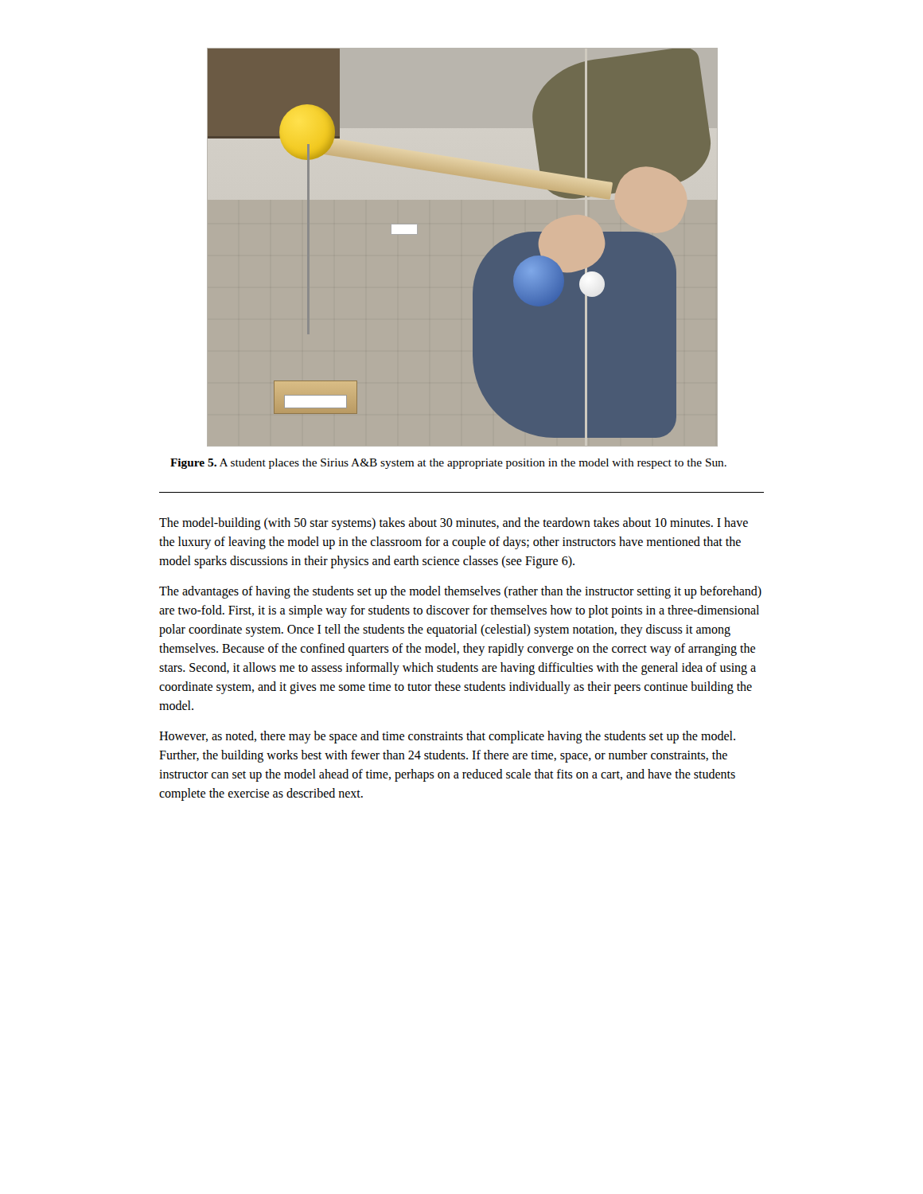Figure 5. A student places the Sirius A&B system at the appropriate position in the model with respect to the Sun.
The model-building (with 50 star systems) takes about 30 minutes, and the teardown takes about 10 minutes. I have the luxury of leaving the model up in the classroom for a couple of days; other instructors have mentioned that the model sparks discussions in their physics and earth science classes (see Figure 6).
The advantages of having the students set up the model themselves (rather than the instructor setting it up beforehand) are two-fold. First, it is a simple way for students to discover for themselves how to plot points in a three-dimensional polar coordinate system. Once I tell the students the equatorial (celestial) system notation, they discuss it among themselves. Because of the confined quarters of the model, they rapidly converge on the correct way of arranging the stars. Second, it allows me to assess informally which students are having difficulties with the general idea of using a coordinate system, and it gives me some time to tutor these students individually as their peers continue building the model.
However, as noted, there may be space and time constraints that complicate having the students set up the model. Further, the building works best with fewer than 24 students. If there are time, space, or number constraints, the instructor can set up the model ahead of time, perhaps on a reduced scale that fits on a cart, and have the students complete the exercise as described next.